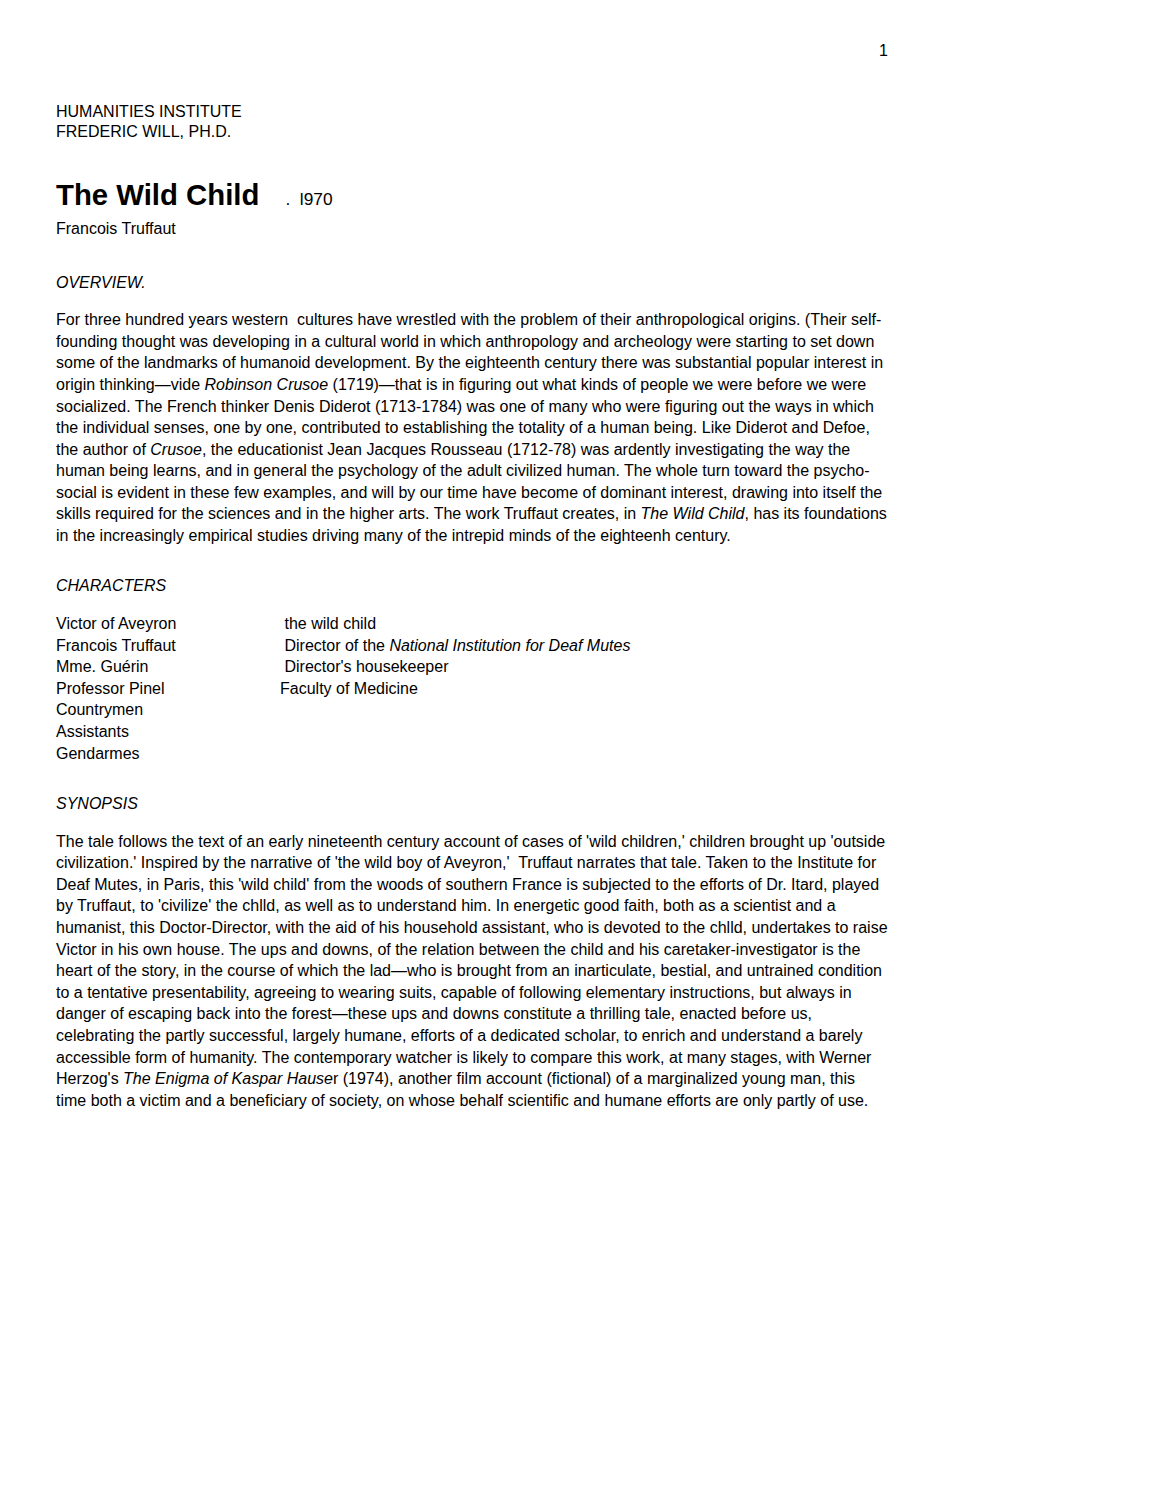1
HUMANITIES INSTITUTE
FREDERIC WILL, PH.D.
The Wild Child
. l970
Francois Truffaut
OVERVIEW.
For three hundred years western cultures have wrestled with the problem of their anthropological origins. (Their self-founding thought was developing in a cultural world in which anthropology and archeology were starting to set down some of the landmarks of humanoid development. By the eighteenth century there was substantial popular interest in origin thinking—vide Robinson Crusoe (1719)—that is in figuring out what kinds of people we were before we were socialized. The French thinker Denis Diderot (1713-1784) was one of many who were figuring out the ways in which the individual senses, one by one, contributed to establishing the totality of a human being. Like Diderot and Defoe, the author of Crusoe, the educationist Jean Jacques Rousseau (1712-78) was ardently investigating the way the human being learns, and in general the psychology of the adult civilized human. The whole turn toward the psycho-social is evident in these few examples, and will by our time have become of dominant interest, drawing into itself the skills required for the sciences and in the higher arts. The work Truffaut creates, in The Wild Child, has its foundations in the increasingly empirical studies driving many of the intrepid minds of the eighteenh century.
CHARACTERS
Victor of Aveyron the wild child Francois Truffaut Director of the National Institution for Deaf Mutes Mme. Guérin Director's housekeeper Professor Pinel Faculty of Medicine Countrymen Assistants Gendarmes
SYNOPSIS
The tale follows the text of an early nineteenth century account of cases of 'wild children,' children brought up 'outside civilization.' Inspired by the narrative of 'the wild boy of Aveyron,' Truffaut narrates that tale. Taken to the Institute for Deaf Mutes, in Paris, this 'wild child' from the woods of southern France is subjected to the efforts of Dr. Itard, played by Truffaut, to 'civilize' the chlld, as well as to understand him. In energetic good faith, both as a scientist and a humanist, this Doctor-Director, with the aid of his household assistant, who is devoted to the chlld, undertakes to raise Victor in his own house. The ups and downs, of the relation between the child and his caretaker-investigator is the heart of the story, in the course of which the lad—who is brought from an inarticulate, bestial, and untrained condition to a tentative presentability, agreeing to wearing suits, capable of following elementary instructions, but always in danger of escaping back into the forest—these ups and downs constitute a thrilling tale, enacted before us, celebrating the partly successful, largely humane, efforts of a dedicated scholar, to enrich and understand a barely accessible form of humanity. The contemporary watcher is likely to compare this work, at many stages, with Werner Herzog's The Enigma of Kaspar Hauser (1974), another film account (fictional) of a marginalized young man, this time both a victim and a beneficiary of society, on whose behalf scientific and humane efforts are only partly of use.